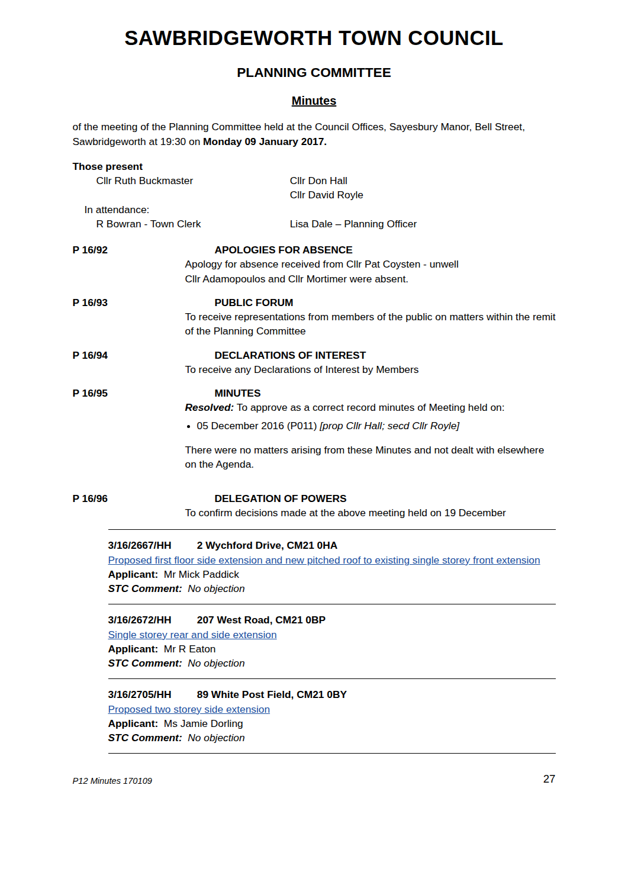SAWBRIDGEWORTH TOWN COUNCIL
PLANNING COMMITTEE
Minutes
of the meeting of the Planning Committee held at the Council Offices, Sayesbury Manor, Bell Street, Sawbridgeworth at 19:30 on Monday 09 January 2017.
Those present
| Cllr Ruth Buckmaster | Cllr Don Hall |
| | Cllr David Royle |
| In attendance: | |
| R Bowran - Town Clerk | Lisa Dale – Planning Officer |
P 16/92 APOLOGIES FOR ABSENCE
Apology for absence received from Cllr Pat Coysten - unwell
Cllr Adamopoulos and Cllr Mortimer were absent.
P 16/93 PUBLIC FORUM
To receive representations from members of the public on matters within the remit of the Planning Committee
P 16/94 DECLARATIONS OF INTEREST
To receive any Declarations of Interest by Members
P 16/95 MINUTES
Resolved: To approve as a correct record minutes of Meeting held on:
05 December 2016 (P011) [prop Cllr Hall; secd Cllr Royle]
There were no matters arising from these Minutes and not dealt with elsewhere on the Agenda.
P 16/96 DELEGATION OF POWERS
To confirm decisions made at the above meeting held on 19 December
3/16/2667/HH 2 Wychford Drive, CM21 0HA
Proposed first floor side extension and new pitched roof to existing single storey front extension
Applicant: Mr Mick Paddick
STC Comment: No objection
3/16/2672/HH 207 West Road, CM21 0BP
Single storey rear and side extension
Applicant: Mr R Eaton
STC Comment: No objection
3/16/2705/HH 89 White Post Field, CM21 0BY
Proposed two storey side extension
Applicant: Ms Jamie Dorling
STC Comment: No objection
P12 Minutes 170109
27